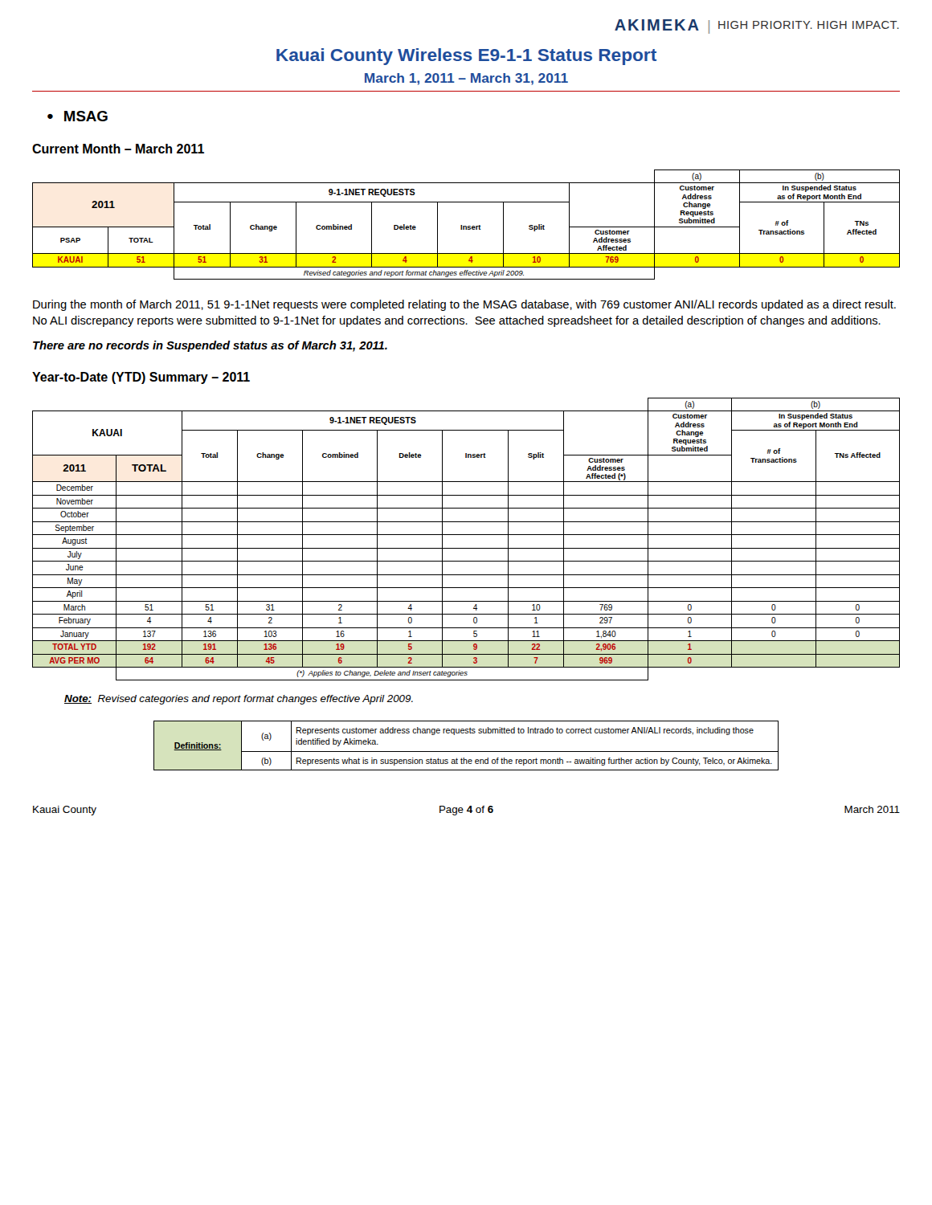AKIMEKA|HIGH PRIORITY. HIGH IMPACT.
Kauai County Wireless E9-1-1 Status Report
March 1, 2011 – March 31, 2011
MSAG
Current Month – March 2011
| | | | | | | | | | (a) | (b) |
| 2011 | 9-1-1NET REQUESTS | | Customer Address Change Requests Submitted | In Suspended Status as of Report Month End |
| Total | Change | Combined | Delete | Insert | Split | # of Transactions | TNs Affected |
| PSAP | TOTAL | Customer Addresses Affected | |
| KAUAI | 51 | 51 | 31 | 2 | 4 | 4 | 10 | 769 | 0 | 0 | 0 |
| | | Revised categories and report format changes effective April 2009. | | | |
During the month of March 2011, 51 9-1-1Net requests were completed relating to the MSAG database, with 769 customer ANI/ALI records updated as a direct result. No ALI discrepancy reports were submitted to 9-1-1Net for updates and corrections. See attached spreadsheet for a detailed description of changes and additions.
There are no records in Suspended status as of March 31, 2011.
Year-to-Date (YTD) Summary – 2011
| | | | | | | | | | (a) | (b) |
| KAUAI | 9-1-1NET REQUESTS | | Customer Address Change Requests Submitted | In Suspended Status as of Report Month End |
| Total | Change | Combined | Delete | Insert | Split | # of Transactions | TNs Affected |
| 2011 | TOTAL | Customer Addresses Affected (*) | |
| December | | | | | | | | | | | |
| November | | | | | | | | | | | |
| October | | | | | | | | | | | |
| September | | | | | | | | | | | |
| August | | | | | | | | | | | |
| July | | | | | | | | | | | |
| June | | | | | | | | | | | |
| May | | | | | | | | | | | |
| April | | | | | | | | | | | |
| March | 51 | 51 | 31 | 2 | 4 | 4 | 10 | 769 | 0 | 0 | 0 |
| February | 4 | 4 | 2 | 1 | 0 | 0 | 1 | 297 | 0 | 0 | 0 |
| January | 137 | 136 | 103 | 16 | 1 | 5 | 11 | 1,840 | 1 | 0 | 0 |
| TOTAL YTD | 192 | 191 | 136 | 19 | 5 | 9 | 22 | 2,906 | 1 | | |
| AVG PER MO | 64 | 64 | 45 | 6 | 2 | 3 | 7 | 969 | 0 | | |
| | (*) Applies to Change, Delete and Insert categories | | | |
Note: Revised categories and report format changes effective April 2009.
| Definitions: | (a) | Represents customer address change requests submitted to Intrado to correct customer ANI/ALI records, including those identified by Akimeka. |
| (b) | Represents what is in suspension status at the end of the report month -- awaiting further action by County, Telco, or Akimeka. |
Kauai County
Page 4 of 6
March 2011